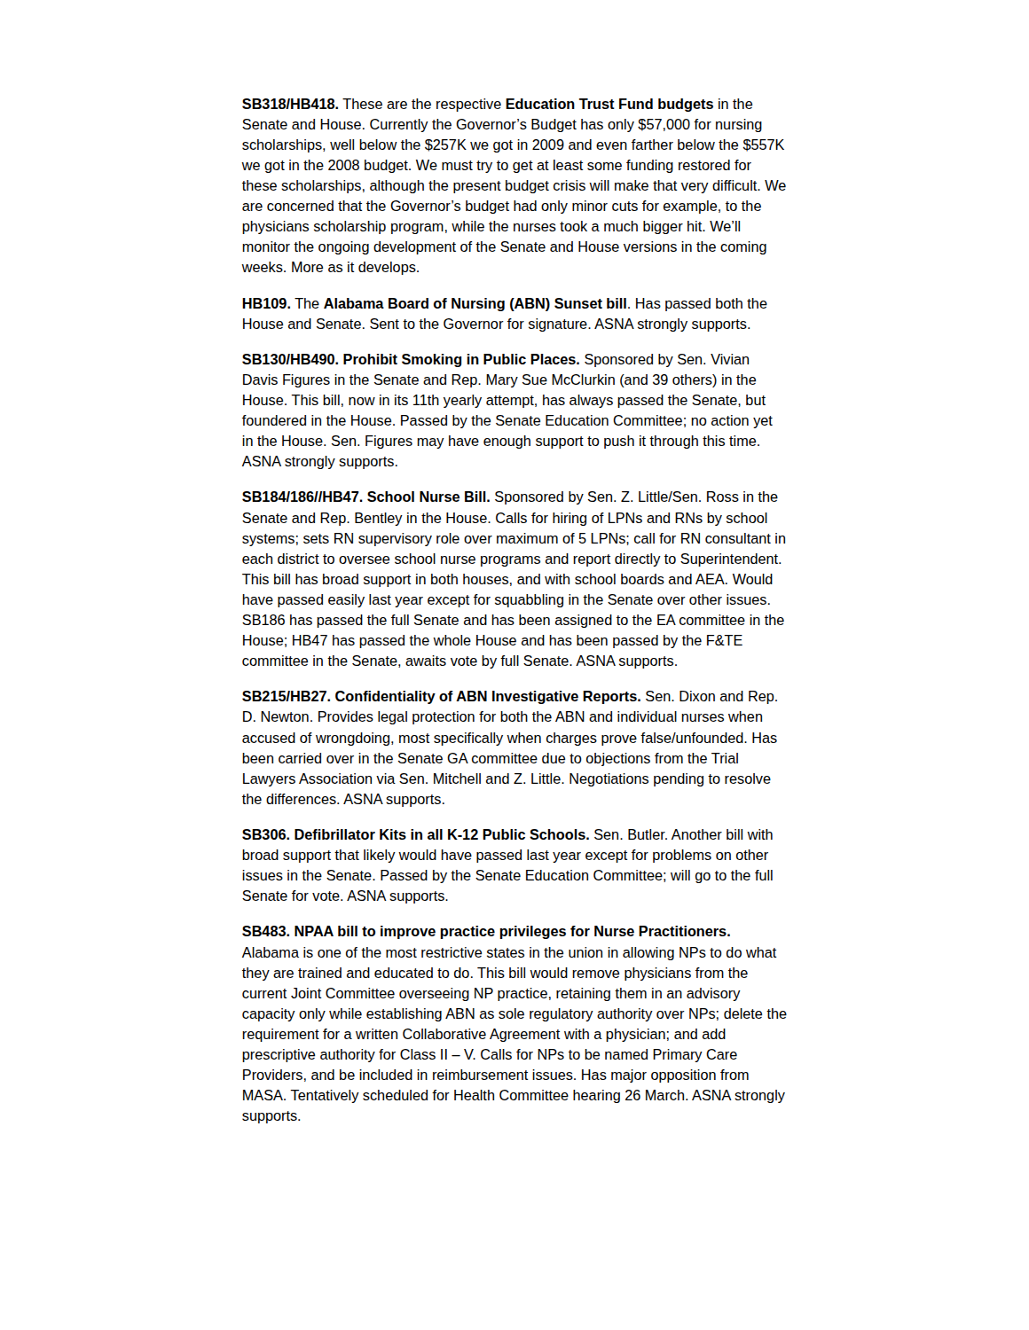SB318/HB418. These are the respective Education Trust Fund budgets in the Senate and House. Currently the Governor’s Budget has only $57,000 for nursing scholarships, well below the $257K we got in 2009 and even farther below the $557K we got in the 2008 budget. We must try to get at least some funding restored for these scholarships, although the present budget crisis will make that very difficult. We are concerned that the Governor’s budget had only minor cuts for example, to the physicians scholarship program, while the nurses took a much bigger hit. We’ll monitor the ongoing development of the Senate and House versions in the coming weeks. More as it develops.
HB109. The Alabama Board of Nursing (ABN) Sunset bill. Has passed both the House and Senate. Sent to the Governor for signature. ASNA strongly supports.
SB130/HB490. Prohibit Smoking in Public Places. Sponsored by Sen. Vivian Davis Figures in the Senate and Rep. Mary Sue McClurkin (and 39 others) in the House. This bill, now in its 11th yearly attempt, has always passed the Senate, but foundered in the House. Passed by the Senate Education Committee; no action yet in the House. Sen. Figures may have enough support to push it through this time. ASNA strongly supports.
SB184/186//HB47. School Nurse Bill. Sponsored by Sen. Z. Little/Sen. Ross in the Senate and Rep. Bentley in the House. Calls for hiring of LPNs and RNs by school systems; sets RN supervisory role over maximum of 5 LPNs; call for RN consultant in each district to oversee school nurse programs and report directly to Superintendent. This bill has broad support in both houses, and with school boards and AEA. Would have passed easily last year except for squabbling in the Senate over other issues. SB186 has passed the full Senate and has been assigned to the EA committee in the House; HB47 has passed the whole House and has been passed by the F&TE committee in the Senate, awaits vote by full Senate. ASNA supports.
SB215/HB27. Confidentiality of ABN Investigative Reports. Sen. Dixon and Rep. D. Newton. Provides legal protection for both the ABN and individual nurses when accused of wrongdoing, most specifically when charges prove false/unfounded. Has been carried over in the Senate GA committee due to objections from the Trial Lawyers Association via Sen. Mitchell and Z. Little. Negotiations pending to resolve the differences. ASNA supports.
SB306. Defibrillator Kits in all K-12 Public Schools. Sen. Butler. Another bill with broad support that likely would have passed last year except for problems on other issues in the Senate. Passed by the Senate Education Committee; will go to the full Senate for vote. ASNA supports.
SB483. NPAA bill to improve practice privileges for Nurse Practitioners. Alabama is one of the most restrictive states in the union in allowing NPs to do what they are trained and educated to do. This bill would remove physicians from the current Joint Committee overseeing NP practice, retaining them in an advisory capacity only while establishing ABN as sole regulatory authority over NPs; delete the requirement for a written Collaborative Agreement with a physician; and add prescriptive authority for Class II – V. Calls for NPs to be named Primary Care Providers, and be included in reimbursement issues. Has major opposition from MASA. Tentatively scheduled for Health Committee hearing 26 March. ASNA strongly supports.